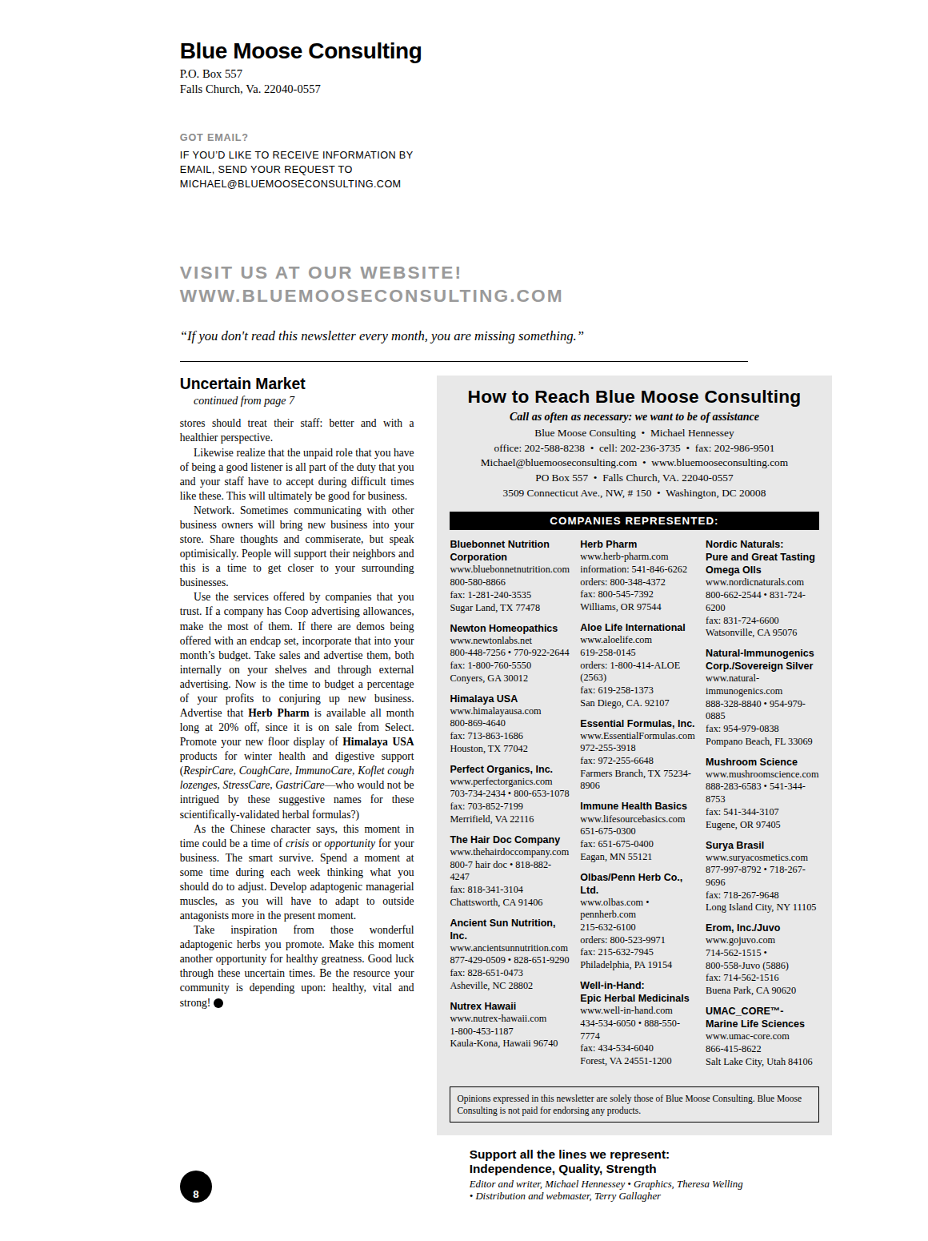Blue Moose Consulting
P.O. Box 557
Falls Church, Va. 22040-0557
GOT EMAIL?
IF YOU’D LIKE TO RECEIVE INFORMATION BY
EMAIL, SEND YOUR REQUEST TO
MICHAEL@BLUEMOOSECONSULTING.COM
VISIT US AT OUR WEBSITE!
WWW.BLUEMOOSECONSULTING.COM
“If you don't read this newsletter every month, you are missing something.”
Uncertain Market
continued from page 7
stores should treat their staff: better and with a healthier perspective.
Likewise realize that the unpaid role that you have of being a good listener is all part of the duty that you and your staff have to accept during difficult times like these. This will ultimately be good for business.
Network. Sometimes communicating with other business owners will bring new business into your store. Share thoughts and commiserate, but speak optimisically. People will support their neighbors and this is a time to get closer to your surrounding businesses.
Use the services offered by companies that you trust. If a company has Coop advertising allowances, make the most of them. If there are demos being offered with an endcap set, incorporate that into your month’s budget. Take sales and advertise them, both internally on your shelves and through external advertising. Now is the time to budget a percentage of your profits to conjuring up new business. Advertise that Herb Pharm is available all month long at 20% off, since it is on sale from Select. Promote your new floor display of Himalaya USA products for winter health and digestive support (RespirCare, CoughCare, ImmunoCare, Koflet cough lozenges, StressCare, GastriCare—who would not be intrigued by these suggestive names for these scientifically-validated herbal formulas?)
As the Chinese character says, this moment in time could be a time of crisis or opportunity for your business. The smart survive. Spend a moment at some time during each week thinking what you should do to adjust. Develop adaptogenic managerial muscles, as you will have to adapt to outside antagonists more in the present moment.
Take inspiration from those wonderful adaptogenic herbs you promote. Make this moment another opportunity for healthy greatness. Good luck through these uncertain times. Be the resource your community is depending upon: healthy, vital and strong! ✦
How to Reach Blue Moose Consulting
Call as often as necessary: we want to be of assistance
Blue Moose Consulting • Michael Hennessey
office: 202-588-8238 • cell: 202-236-3735 • fax: 202-986-9501
Michael@bluemooseconsulting.com • www.bluemooseconsulting.com
PO Box 557 • Falls Church, VA. 22040-0557
3509 Connecticut Ave., NW, # 150 • Washington, DC 20008
COMPANIES REPRESENTED:
Bluebonnet Nutrition Corporation www.bluebonnetnutrition.com 800-580-8866 fax: 1-281-240-3535 Sugar Land, TX 77478
Newton Homeopathics www.newtonlabs.net 800-448-7256 • 770-922-2644 fax: 1-800-760-5550 Conyers, GA 30012
Himalaya USA www.himalayausa.com 800-869-4640 fax: 713-863-1686 Houston, TX 77042
Perfect Organics, Inc. www.perfectorganics.com 703-734-2434 • 800-653-1078 fax: 703-852-7199 Merrifield, VA 22116
The Hair Doc Company www.thehairdoccompany.com 800-7 hair doc • 818-882-4247 fax: 818-341-3104 Chattsworth, CA 91406
Ancient Sun Nutrition, Inc. www.ancientsunnutrition.com 877-429-0509 • 828-651-9290 fax: 828-651-0473 Asheville, NC 28802
Nutrex Hawaii www.nutrex-hawaii.com 1-800-453-1187 Kaula-Kona, Hawaii 96740
Herb Pharm www.herb-pharm.com information: 541-846-6262 orders: 800-348-4372 fax: 800-545-7392 Williams, OR 97544
Aloe Life International www.aloelife.com 619-258-0145 orders: 1-800-414-ALOE (2563) fax: 619-258-1373 San Diego, CA. 92107
Essential Formulas, Inc. www.EssentialFormulas.com 972-255-3918 fax: 972-255-6648 Farmers Branch, TX 75234-8906
Immune Health Basics www.lifesourcebasics.com 651-675-0300 fax: 651-675-0400 Eagan, MN 55121
Olbas/Penn Herb Co., Ltd. www.olbas.com • pennherb.com 215-632-6100 orders: 800-523-9971 fax: 215-632-7945 Philadelphia, PA 19154
Well-in-Hand: Epic Herbal Medicinals www.well-in-hand.com 434-534-6050 • 888-550-7774 fax: 434-534-6040 Forest, VA 24551-1200
Nordic Naturals: Pure and Great Tasting Omega OIls www.nordicnaturals.com 800-662-2544 • 831-724-6200 fax: 831-724-6600 Watsonville, CA 95076
Natural-Immunogenics Corp./Sovereign Silver www.natural-immunogenics.com 888-328-8840 • 954-979-0885 fax: 954-979-0838 Pompano Beach, FL 33069
Mushroom Science www.mushroomscience.com 888-283-6583 • 541-344-8753 fax: 541-344-3107 Eugene, OR 97405
Surya Brasil www.suryacosmetics.com 877-997-8792 • 718-267-9696 fax: 718-267-9648 Long Island City, NY 11105
Erom, Inc./Juvo www.gojuvo.com 714-562-1515 • 800-558-Juvo (5886) fax: 714-562-1516 Buena Park, CA 90620
UMAC_CORE™- Marine Life Sciences www.umac-core.com 866-415-8622 Salt Lake City, Utah 84106
Opinions expressed in this newsletter are solely those of Blue Moose Consulting. Blue Moose Consulting is not paid for endorsing any products.
8
Support all the lines we represent: Independence, Quality, Strength
Editor and writer, Michael Hennessey • Graphics, Theresa Welling • Distribution and webmaster, Terry Gallagher